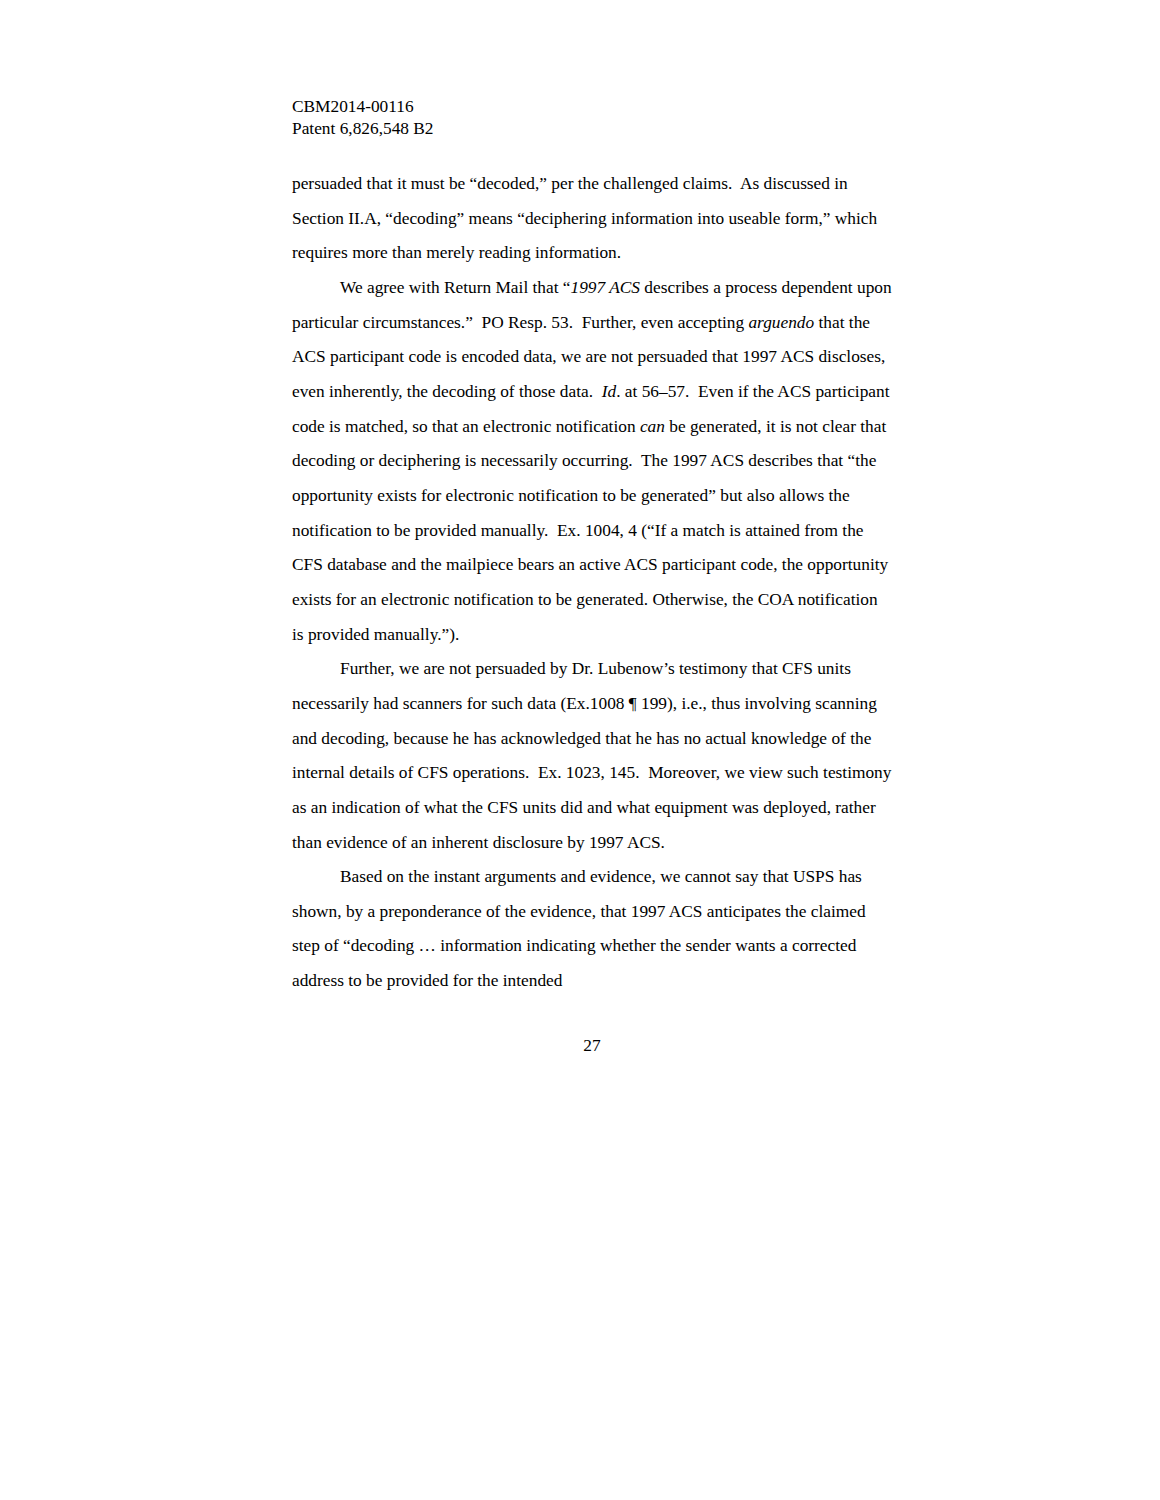CBM2014-00116
Patent 6,826,548 B2
persuaded that it must be “decoded,” per the challenged claims. As discussed in Section II.A, “decoding” means “deciphering information into useable form,” which requires more than merely reading information.
We agree with Return Mail that “1997 ACS describes a process dependent upon particular circumstances.” PO Resp. 53. Further, even accepting arguendo that the ACS participant code is encoded data, we are not persuaded that 1997 ACS discloses, even inherently, the decoding of those data. Id. at 56–57. Even if the ACS participant code is matched, so that an electronic notification can be generated, it is not clear that decoding or deciphering is necessarily occurring. The 1997 ACS describes that “the opportunity exists for electronic notification to be generated” but also allows the notification to be provided manually. Ex. 1004, 4 (“If a match is attained from the CFS database and the mailpiece bears an active ACS participant code, the opportunity exists for an electronic notification to be generated. Otherwise, the COA notification is provided manually.”).
Further, we are not persuaded by Dr. Lubenow’s testimony that CFS units necessarily had scanners for such data (Ex.1008 ¶ 199), i.e., thus involving scanning and decoding, because he has acknowledged that he has no actual knowledge of the internal details of CFS operations. Ex. 1023, 145. Moreover, we view such testimony as an indication of what the CFS units did and what equipment was deployed, rather than evidence of an inherent disclosure by 1997 ACS.
Based on the instant arguments and evidence, we cannot say that USPS has shown, by a preponderance of the evidence, that 1997 ACS anticipates the claimed step of “decoding … information indicating whether the sender wants a corrected address to be provided for the intended
27